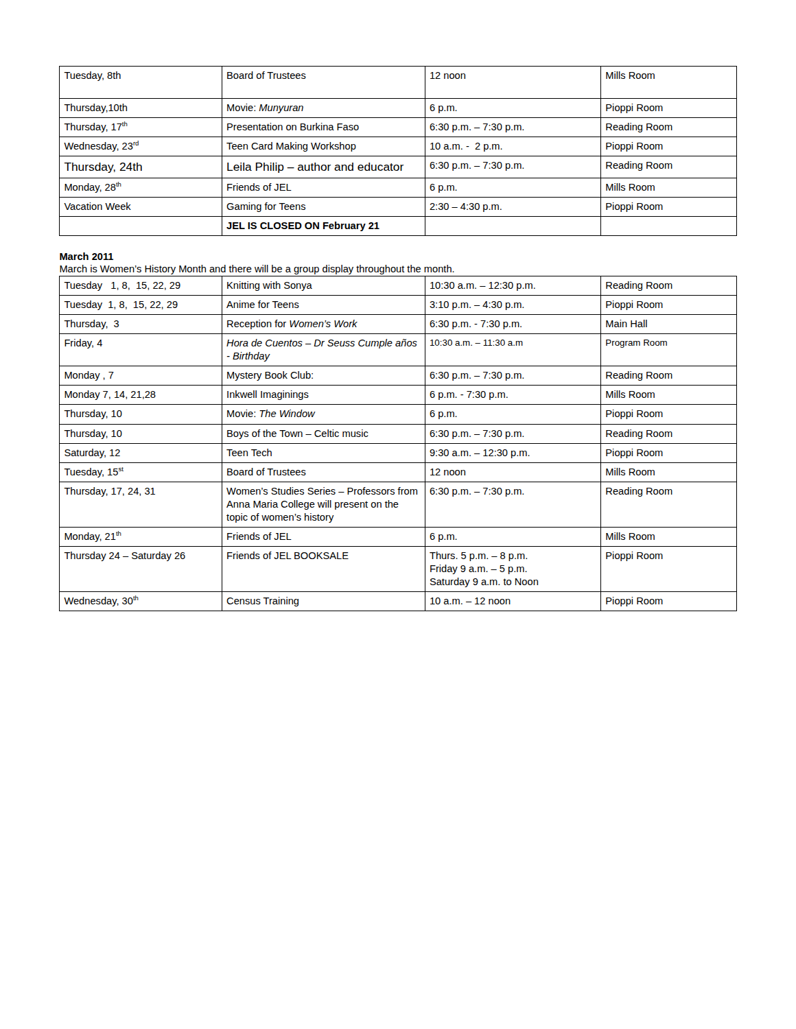| Tuesday, 8th | Board of Trustees | 12 noon | Mills Room |
| Thursday,10th | Movie: Munyuran | 6 p.m. | Pioppi Room |
| Thursday, 17 th | Presentation on Burkina Faso | 6:30 p.m. – 7:30 p.m. | Reading Room |
| Wednesday, 23 rd | Teen Card Making Workshop | 10 a.m. - 2 p.m. | Pioppi Room |
| Thursday, 24th | Leila Philip – author and educator | 6:30 p.m. – 7:30 p.m. | Reading Room |
| Monday, 28 th | Friends of JEL | 6 p.m. | Mills Room |
| Vacation Week | Gaming for Teens | 2:30 – 4:30 p.m. | Pioppi Room |
| | JEL IS CLOSED ON February 21 | | |
March 2011
March is Women’s History Month and there will be a group display throughout the month.
| Tuesday 1, 8, 15, 22, 29 | Knitting with Sonya | 10:30 a.m. – 12:30 p.m. | Reading Room |
| Tuesday 1, 8, 15, 22, 29 | Anime for Teens | 3:10 p.m. – 4:30 p.m. | Pioppi Room |
| Thursday, 3 | Reception for Women’s Work | 6:30 p.m. - 7:30 p.m. | Main Hall |
| Friday, 4 | Hora de Cuentos – Dr Seuss Cumple años - Birthday | 10:30 a.m. – 11:30 a.m | Program Room |
| Monday , 7 | Mystery Book Club: | 6:30 p.m. – 7:30 p.m. | Reading Room |
| Monday 7, 14, 21,28 | Inkwell Imaginings | 6 p.m. - 7:30 p.m. | Mills Room |
| Thursday, 10 | Movie: The Window | 6 p.m. | Pioppi Room |
| Thursday, 10 | Boys of the Town – Celtic music | 6:30 p.m. – 7:30 p.m. | Reading Room |
| Saturday, 12 | Teen Tech | 9:30 a.m. – 12:30 p.m. | Pioppi Room |
| Tuesday, 15 st | Board of Trustees | 12 noon | Mills Room |
| Thursday, 17, 24, 31 | Women’s Studies Series – Professors from Anna Maria College will present on the topic of women’s history | 6:30 p.m. – 7:30 p.m. | Reading Room |
| Monday, 21 th | Friends of JEL | 6 p.m. | Mills Room |
| Thursday 24 – Saturday 26 | Friends of JEL BOOKSALE | Thurs. 5 p.m. – 8 p.m. Friday 9 a.m. – 5 p.m. Saturday 9 a.m. to Noon | Pioppi Room |
| Wednesday, 30 th | Census Training | 10 a.m. – 12 noon | Pioppi Room |